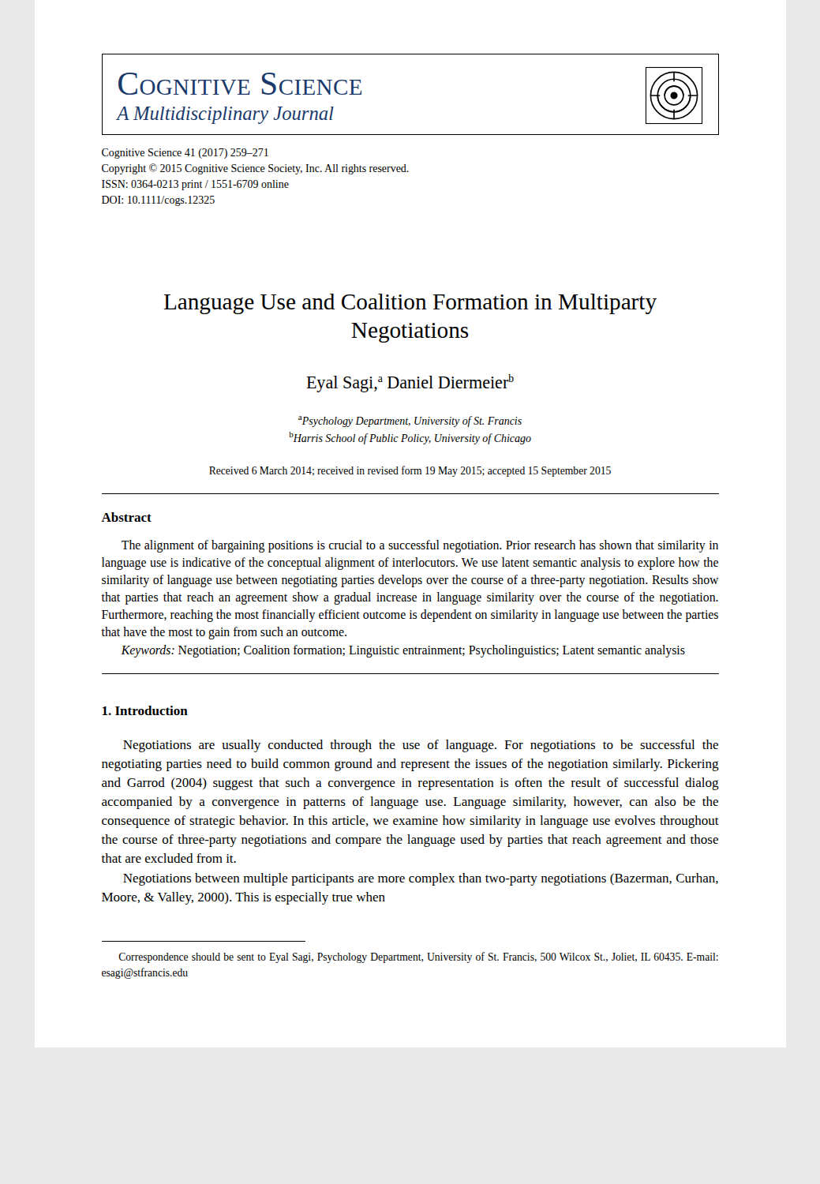Cognitive Science A Multidisciplinary Journal
Cognitive Science 41 (2017) 259–271
Copyright © 2015 Cognitive Science Society, Inc. All rights reserved.
ISSN: 0364-0213 print / 1551-6709 online
DOI: 10.1111/cogs.12325
Language Use and Coalition Formation in Multiparty
Negotiations
Eyal Sagi,a Daniel Diermeierb
aPsychology Department, University of St. Francis
bHarris School of Public Policy, University of Chicago
Received 6 March 2014; received in revised form 19 May 2015; accepted 15 September 2015
Abstract
The alignment of bargaining positions is crucial to a successful negotiation. Prior research has shown that similarity in language use is indicative of the conceptual alignment of interlocutors. We use latent semantic analysis to explore how the similarity of language use between negotiating parties develops over the course of a three-party negotiation. Results show that parties that reach an agreement show a gradual increase in language similarity over the course of the negotiation. Furthermore, reaching the most financially efficient outcome is dependent on similarity in language use between the parties that have the most to gain from such an outcome.
Keywords: Negotiation; Coalition formation; Linguistic entrainment; Psycholinguistics; Latent semantic analysis
1. Introduction
Negotiations are usually conducted through the use of language. For negotiations to be successful the negotiating parties need to build common ground and represent the issues of the negotiation similarly. Pickering and Garrod (2004) suggest that such a convergence in representation is often the result of successful dialog accompanied by a convergence in patterns of language use. Language similarity, however, can also be the consequence of strategic behavior. In this article, we examine how similarity in language use evolves throughout the course of three-party negotiations and compare the language used by parties that reach agreement and those that are excluded from it.
Negotiations between multiple participants are more complex than two-party negotiations (Bazerman, Curhan, Moore, & Valley, 2000). This is especially true when
Correspondence should be sent to Eyal Sagi, Psychology Department, University of St. Francis, 500 Wilcox St., Joliet, IL 60435. E-mail: esagi@stfrancis.edu